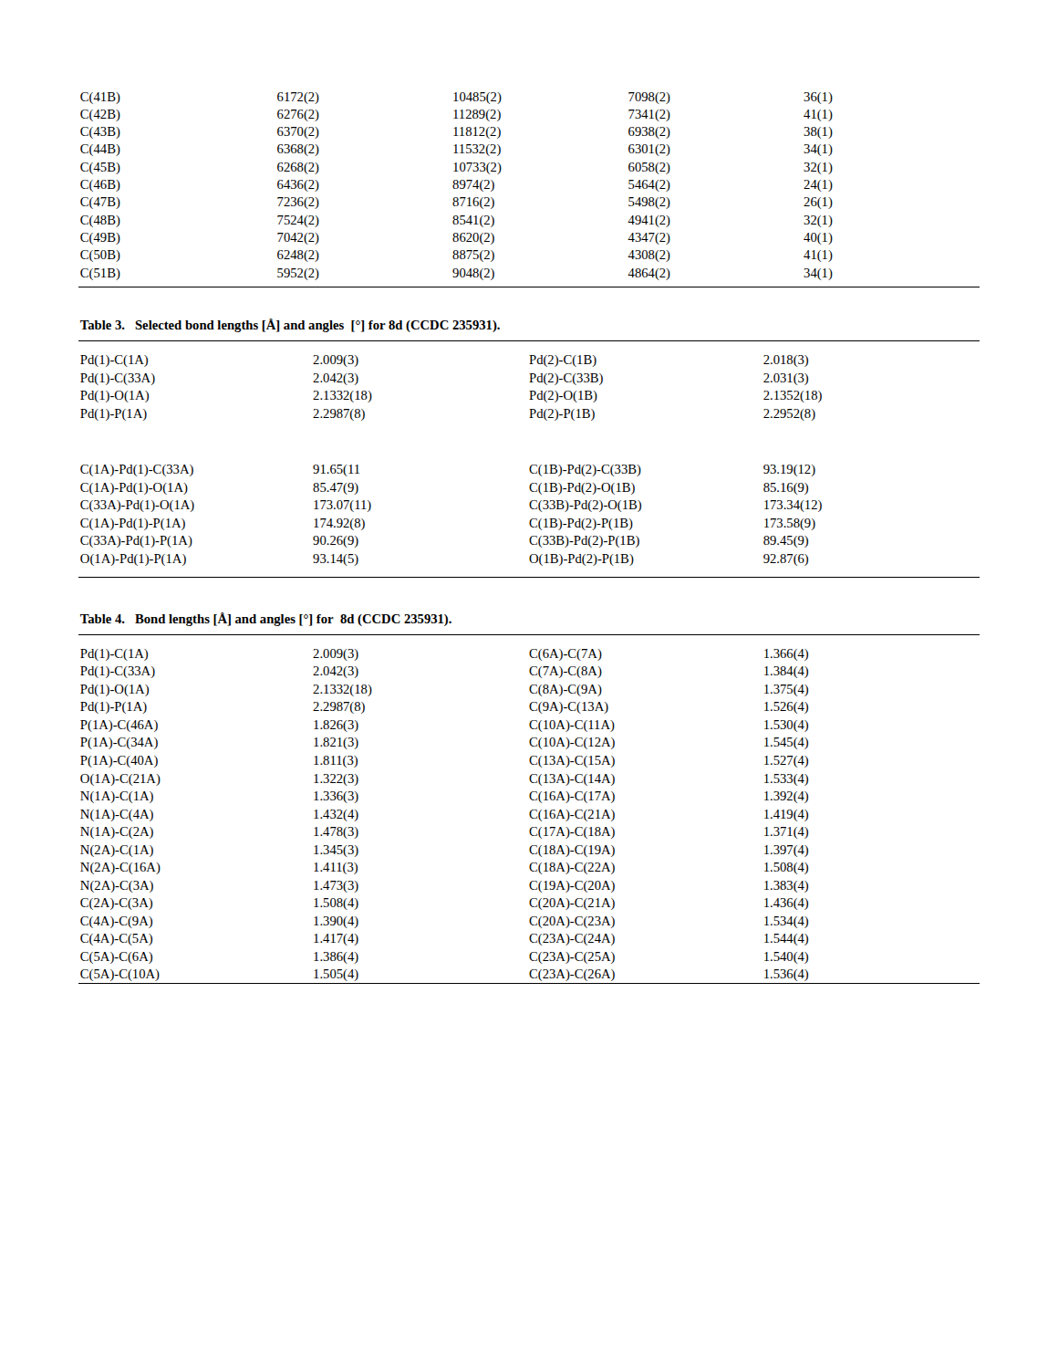| C(41B) | 6172(2) | 10485(2) | 7098(2) | 36(1) |
| C(42B) | 6276(2) | 11289(2) | 7341(2) | 41(1) |
| C(43B) | 6370(2) | 11812(2) | 6938(2) | 38(1) |
| C(44B) | 6368(2) | 11532(2) | 6301(2) | 34(1) |
| C(45B) | 6268(2) | 10733(2) | 6058(2) | 32(1) |
| C(46B) | 6436(2) | 8974(2) | 5464(2) | 24(1) |
| C(47B) | 7236(2) | 8716(2) | 5498(2) | 26(1) |
| C(48B) | 7524(2) | 8541(2) | 4941(2) | 32(1) |
| C(49B) | 7042(2) | 8620(2) | 4347(2) | 40(1) |
| C(50B) | 6248(2) | 8875(2) | 4308(2) | 41(1) |
| C(51B) | 5952(2) | 9048(2) | 4864(2) | 34(1) |
Table 3. Selected bond lengths [Å] and angles [°] for 8d (CCDC 235931).
| Pd(1)-C(1A) | 2.009(3) | Pd(2)-C(1B) | 2.018(3) |
| Pd(1)-C(33A) | 2.042(3) | Pd(2)-C(33B) | 2.031(3) |
| Pd(1)-O(1A) | 2.1332(18) | Pd(2)-O(1B) | 2.1352(18) |
| Pd(1)-P(1A) | 2.2987(8) | Pd(2)-P(1B) | 2.2952(8) |
| C(1A)-Pd(1)-C(33A) | 91.65(11 | C(1B)-Pd(2)-C(33B) | 93.19(12) |
| C(1A)-Pd(1)-O(1A) | 85.47(9) | C(1B)-Pd(2)-O(1B) | 85.16(9) |
| C(33A)-Pd(1)-O(1A) | 173.07(11) | C(33B)-Pd(2)-O(1B) | 173.34(12) |
| C(1A)-Pd(1)-P(1A) | 174.92(8) | C(1B)-Pd(2)-P(1B) | 173.58(9) |
| C(33A)-Pd(1)-P(1A) | 90.26(9) | C(33B)-Pd(2)-P(1B) | 89.45(9) |
| O(1A)-Pd(1)-P(1A) | 93.14(5) | O(1B)-Pd(2)-P(1B) | 92.87(6) |
Table 4. Bond lengths [Å] and angles [°] for 8d (CCDC 235931).
| Pd(1)-C(1A) | 2.009(3) | C(6A)-C(7A) | 1.366(4) |
| Pd(1)-C(33A) | 2.042(3) | C(7A)-C(8A) | 1.384(4) |
| Pd(1)-O(1A) | 2.1332(18) | C(8A)-C(9A) | 1.375(4) |
| Pd(1)-P(1A) | 2.2987(8) | C(9A)-C(13A) | 1.526(4) |
| P(1A)-C(46A) | 1.826(3) | C(10A)-C(11A) | 1.530(4) |
| P(1A)-C(34A) | 1.821(3) | C(10A)-C(12A) | 1.545(4) |
| P(1A)-C(40A) | 1.811(3) | C(13A)-C(15A) | 1.527(4) |
| O(1A)-C(21A) | 1.322(3) | C(13A)-C(14A) | 1.533(4) |
| N(1A)-C(1A) | 1.336(3) | C(16A)-C(17A) | 1.392(4) |
| N(1A)-C(4A) | 1.432(4) | C(16A)-C(21A) | 1.419(4) |
| N(1A)-C(2A) | 1.478(3) | C(17A)-C(18A) | 1.371(4) |
| N(2A)-C(1A) | 1.345(3) | C(18A)-C(19A) | 1.397(4) |
| N(2A)-C(16A) | 1.411(3) | C(18A)-C(22A) | 1.508(4) |
| N(2A)-C(3A) | 1.473(3) | C(19A)-C(20A) | 1.383(4) |
| C(2A)-C(3A) | 1.508(4) | C(20A)-C(21A) | 1.436(4) |
| C(4A)-C(9A) | 1.390(4) | C(20A)-C(23A) | 1.534(4) |
| C(4A)-C(5A) | 1.417(4) | C(23A)-C(24A) | 1.544(4) |
| C(5A)-C(6A) | 1.386(4) | C(23A)-C(25A) | 1.540(4) |
| C(5A)-C(10A) | 1.505(4) | C(23A)-C(26A) | 1.536(4) |